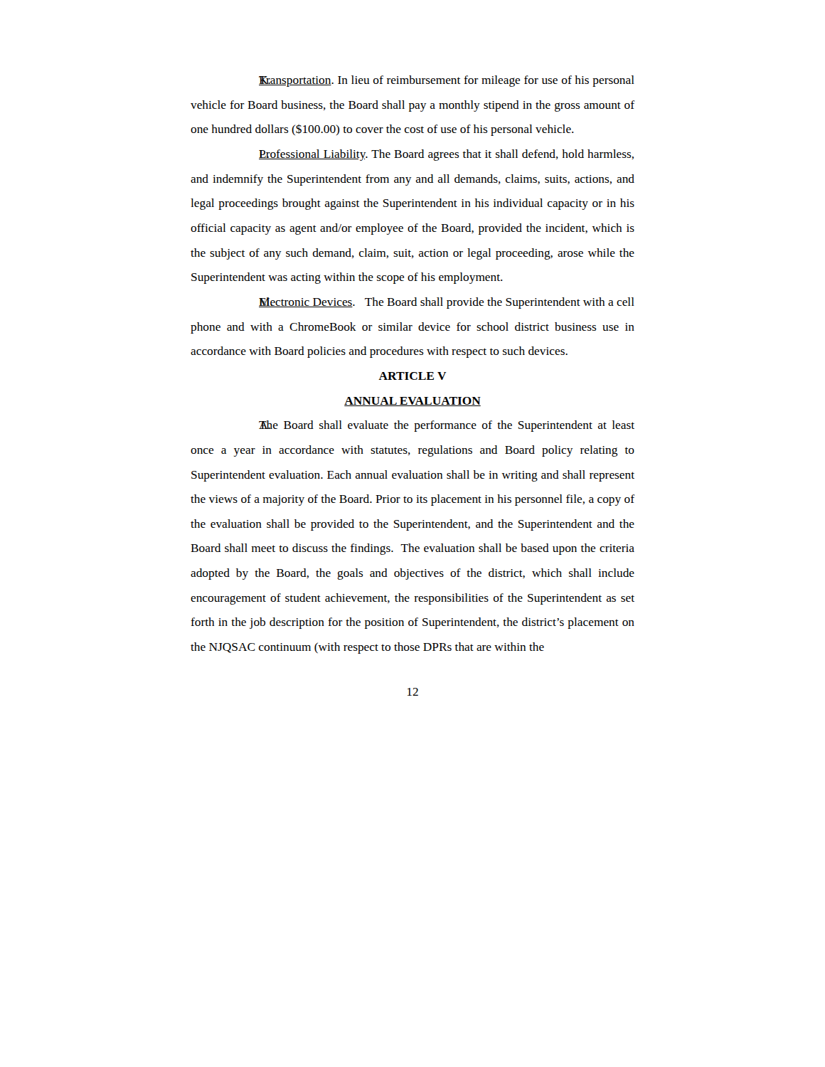K. Transportation. In lieu of reimbursement for mileage for use of his personal vehicle for Board business, the Board shall pay a monthly stipend in the gross amount of one hundred dollars ($100.00) to cover the cost of use of his personal vehicle.
L. Professional Liability. The Board agrees that it shall defend, hold harmless, and indemnify the Superintendent from any and all demands, claims, suits, actions, and legal proceedings brought against the Superintendent in his individual capacity or in his official capacity as agent and/or employee of the Board, provided the incident, which is the subject of any such demand, claim, suit, action or legal proceeding, arose while the Superintendent was acting within the scope of his employment.
M. Electronic Devices. The Board shall provide the Superintendent with a cell phone and with a ChromeBook or similar device for school district business use in accordance with Board policies and procedures with respect to such devices.
ARTICLE V ANNUAL EVALUATION
A. The Board shall evaluate the performance of the Superintendent at least once a year in accordance with statutes, regulations and Board policy relating to Superintendent evaluation. Each annual evaluation shall be in writing and shall represent the views of a majority of the Board. Prior to its placement in his personnel file, a copy of the evaluation shall be provided to the Superintendent, and the Superintendent and the Board shall meet to discuss the findings. The evaluation shall be based upon the criteria adopted by the Board, the goals and objectives of the district, which shall include encouragement of student achievement, the responsibilities of the Superintendent as set forth in the job description for the position of Superintendent, the district’s placement on the NJQSAC continuum (with respect to those DPRs that are within the
12